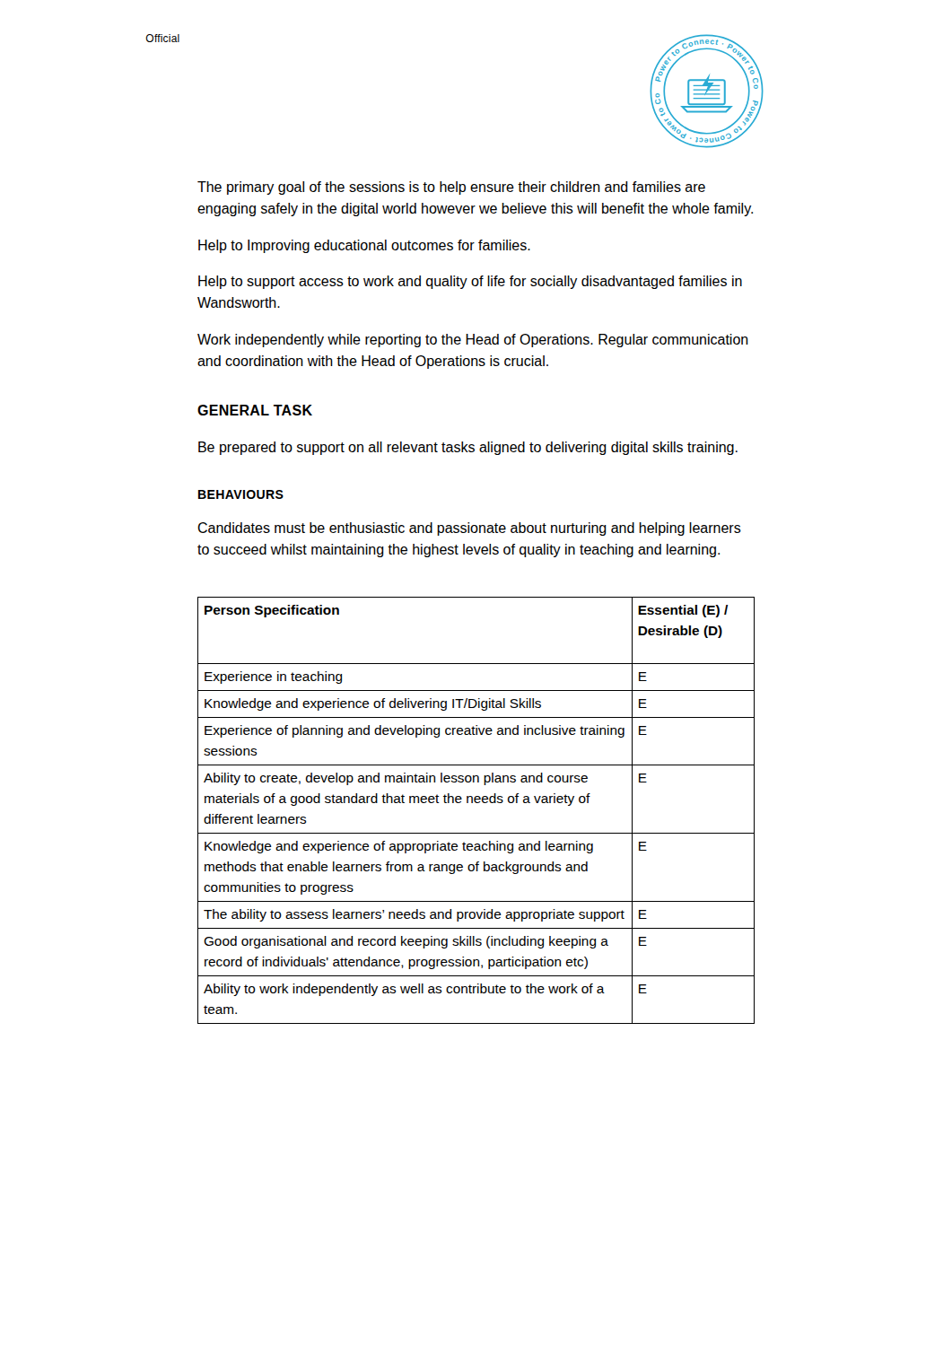Official
Power to Connect · Power to Connect Power to Connect · Power to Connect
The primary goal of the sessions is to help ensure their children and families are engaging safely in the digital world however we believe this will benefit the whole family.
Help to Improving educational outcomes for families.
Help to support access to work and quality of life for socially disadvantaged families in Wandsworth.
Work independently while reporting to the Head of Operations. Regular communication and coordination with the Head of Operations is crucial.
GENERAL TASK
Be prepared to support on all relevant tasks aligned to delivering digital skills training.
BEHAVIOURS
Candidates must be enthusiastic and passionate about nurturing and helping learners to succeed whilst maintaining the highest levels of quality in teaching and learning.
| Person Specification | Essential (E) / Desirable (D) |
| --- | --- |
| Experience in teaching | E |
| Knowledge and experience of delivering IT/Digital Skills | E |
| Experience of planning and developing creative and inclusive training sessions | E |
| Ability to create, develop and maintain lesson plans and course materials of a good standard that meet the needs of a variety of different learners | E |
| Knowledge and experience of appropriate teaching and learning methods that enable learners from a range of backgrounds and communities to progress | E |
| The ability to assess learners’ needs and provide appropriate support | E |
| Good organisational and record keeping skills (including keeping a record of individuals' attendance, progression, participation etc) | E |
| Ability to work independently as well as contribute to the work of a team. | E |